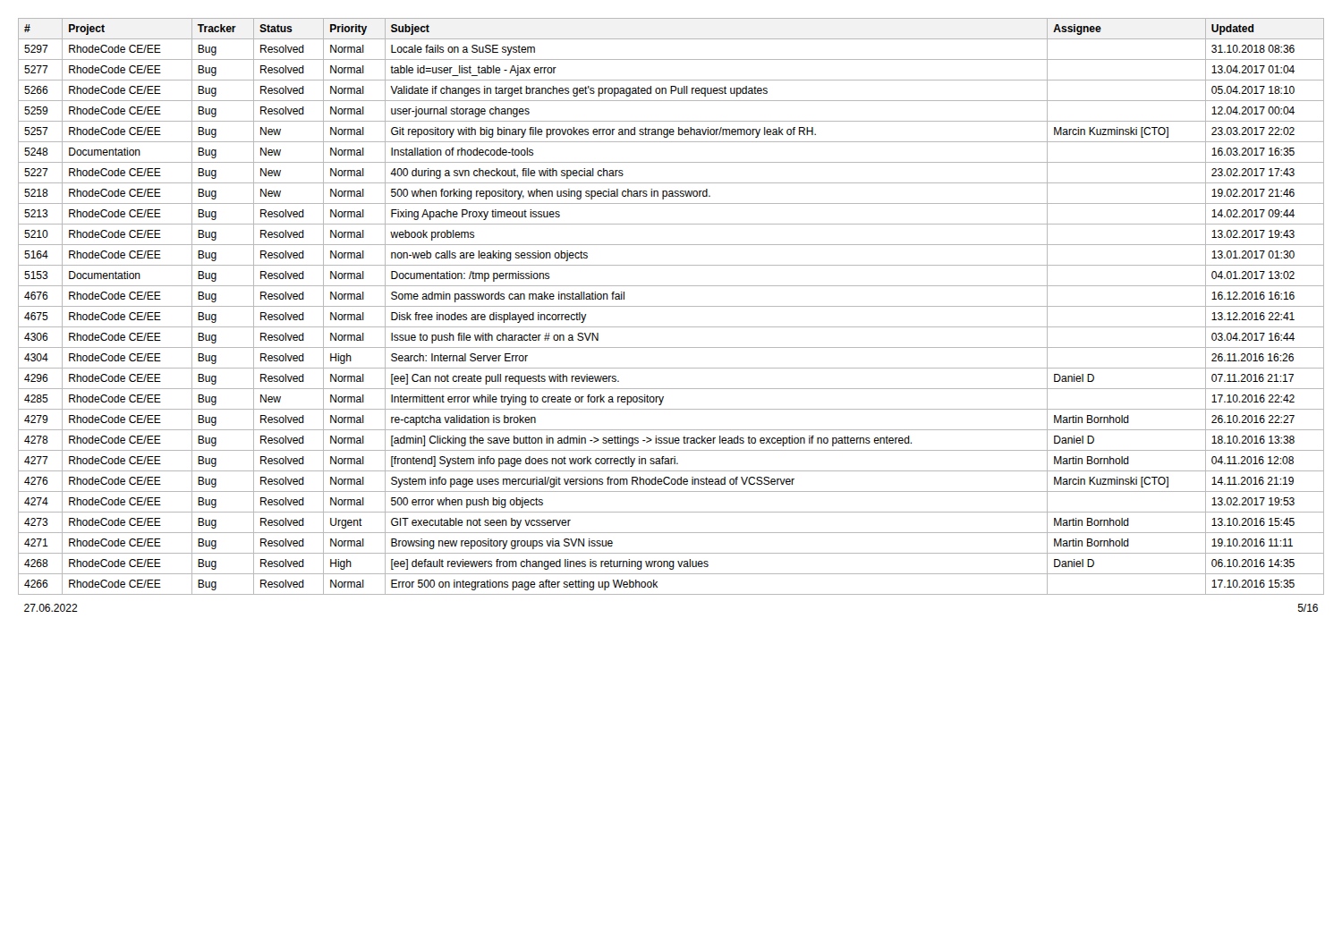| # | Project | Tracker | Status | Priority | Subject | Assignee | Updated |
| --- | --- | --- | --- | --- | --- | --- | --- |
| 5297 | RhodeCode CE/EE | Bug | Resolved | Normal | Locale fails on a SuSE system | | 31.10.2018 08:36 |
| 5277 | RhodeCode CE/EE | Bug | Resolved | Normal | table id=user_list_table - Ajax error | | 13.04.2017 01:04 |
| 5266 | RhodeCode CE/EE | Bug | Resolved | Normal | Validate if changes in target branches get's propagated on Pull request updates | | 05.04.2017 18:10 |
| 5259 | RhodeCode CE/EE | Bug | Resolved | Normal | user-journal storage changes | | 12.04.2017 00:04 |
| 5257 | RhodeCode CE/EE | Bug | New | Normal | Git repository with big binary file provokes error and strange behavior/memory leak of RH. | Marcin Kuzminski [CTO] | 23.03.2017 22:02 |
| 5248 | Documentation | Bug | New | Normal | Installation of rhodecode-tools | | 16.03.2017 16:35 |
| 5227 | RhodeCode CE/EE | Bug | New | Normal | 400 during a svn checkout, file with special chars | | 23.02.2017 17:43 |
| 5218 | RhodeCode CE/EE | Bug | New | Normal | 500 when forking repository, when using special chars in password. | | 19.02.2017 21:46 |
| 5213 | RhodeCode CE/EE | Bug | Resolved | Normal | Fixing Apache Proxy timeout issues | | 14.02.2017 09:44 |
| 5210 | RhodeCode CE/EE | Bug | Resolved | Normal | webook problems | | 13.02.2017 19:43 |
| 5164 | RhodeCode CE/EE | Bug | Resolved | Normal | non-web calls are leaking session objects | | 13.01.2017 01:30 |
| 5153 | Documentation | Bug | Resolved | Normal | Documentation: /tmp permissions | | 04.01.2017 13:02 |
| 4676 | RhodeCode CE/EE | Bug | Resolved | Normal | Some admin passwords can make installation fail | | 16.12.2016 16:16 |
| 4675 | RhodeCode CE/EE | Bug | Resolved | Normal | Disk free inodes are displayed incorrectly | | 13.12.2016 22:41 |
| 4306 | RhodeCode CE/EE | Bug | Resolved | Normal | Issue to push file with character # on a SVN | | 03.04.2017 16:44 |
| 4304 | RhodeCode CE/EE | Bug | Resolved | High | Search: Internal Server Error | | 26.11.2016 16:26 |
| 4296 | RhodeCode CE/EE | Bug | Resolved | Normal | [ee] Can not create pull requests with reviewers. | Daniel D | 07.11.2016 21:17 |
| 4285 | RhodeCode CE/EE | Bug | New | Normal | Intermittent error while trying to create or fork a repository | | 17.10.2016 22:42 |
| 4279 | RhodeCode CE/EE | Bug | Resolved | Normal | re-captcha validation is broken | Martin Bornhold | 26.10.2016 22:27 |
| 4278 | RhodeCode CE/EE | Bug | Resolved | Normal | [admin] Clicking the save button in admin -> settings -> issue tracker leads to exception if no patterns entered. | Daniel D | 18.10.2016 13:38 |
| 4277 | RhodeCode CE/EE | Bug | Resolved | Normal | [frontend] System info page does not work correctly in safari. | Martin Bornhold | 04.11.2016 12:08 |
| 4276 | RhodeCode CE/EE | Bug | Resolved | Normal | System info page uses mercurial/git versions from RhodeCode instead of VCSServer | Marcin Kuzminski [CTO] | 14.11.2016 21:19 |
| 4274 | RhodeCode CE/EE | Bug | Resolved | Normal | 500 error when push big objects | | 13.02.2017 19:53 |
| 4273 | RhodeCode CE/EE | Bug | Resolved | Urgent | GIT executable not seen by vcsserver | Martin Bornhold | 13.10.2016 15:45 |
| 4271 | RhodeCode CE/EE | Bug | Resolved | Normal | Browsing new repository groups via SVN issue | Martin Bornhold | 19.10.2016 11:11 |
| 4268 | RhodeCode CE/EE | Bug | Resolved | High | [ee] default reviewers from changed lines is returning wrong values | Daniel D | 06.10.2016 14:35 |
| 4266 | RhodeCode CE/EE | Bug | Resolved | Normal | Error 500 on integrations page after setting up Webhook | | 17.10.2016 15:35 |
| 27.06.2022 | 5/16 |